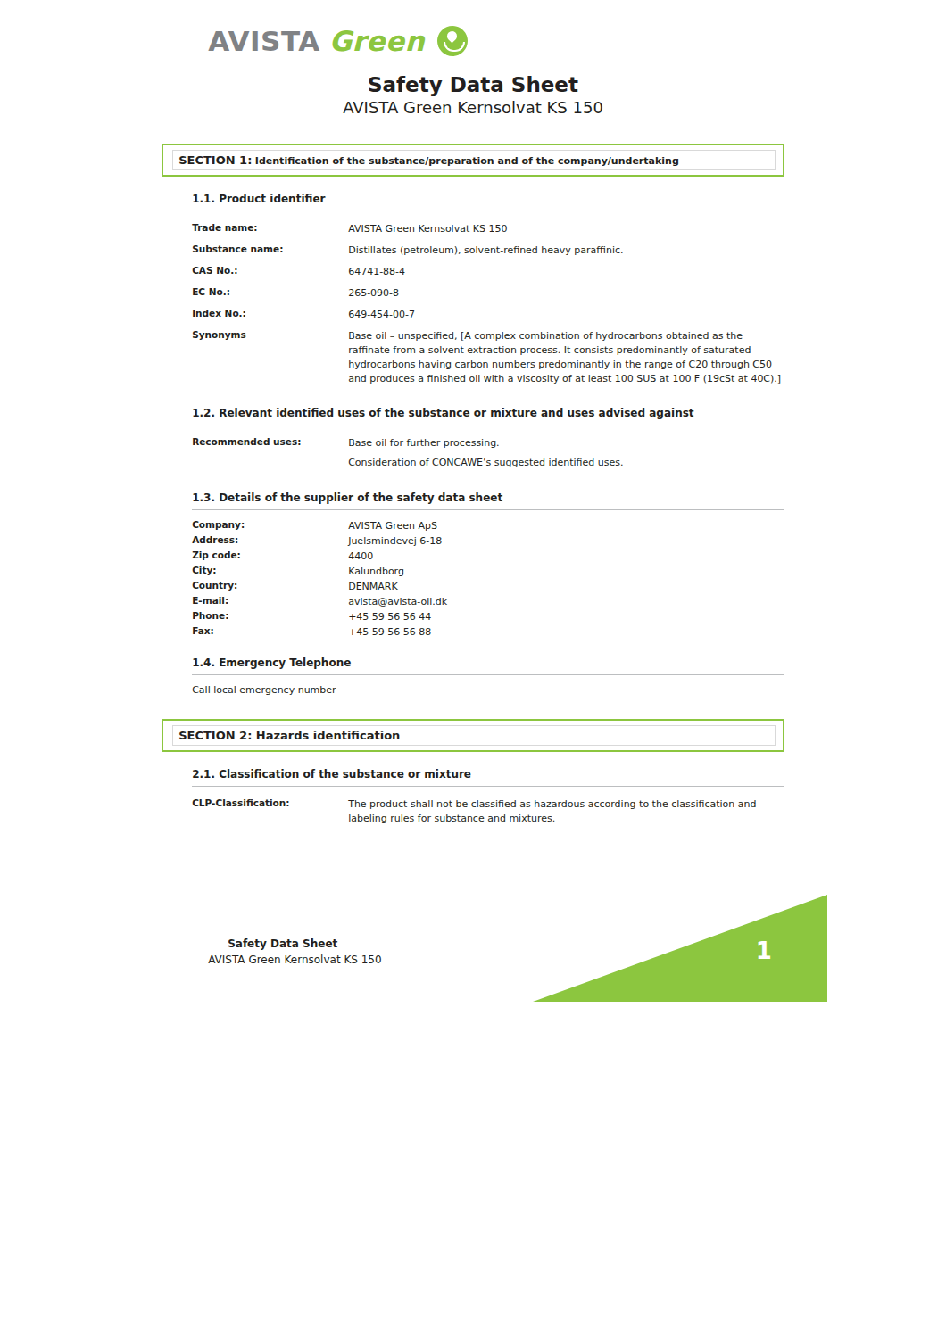AVISTA Green
Safety Data Sheet
AVISTA Green Kernsolvat KS 150
SECTION 1: Identification of the substance/preparation and of the company/undertaking
1.1. Product identifier
| Trade name: | AVISTA Green Kernsolvat KS 150 |
| Substance name: | Distillates (petroleum), solvent-refined heavy paraffinic. |
| CAS No.: | 64741-88-4 |
| EC No.: | 265-090-8 |
| Index No.: | 649-454-00-7 |
| Synonyms | Base oil – unspecified, [A complex combination of hydrocarbons obtained as the raffinate from a solvent extraction process. It consists predominantly of saturated hydrocarbons having carbon numbers predominantly in the range of C20 through C50 and produces a finished oil with a viscosity of at least 100 SUS at 100 F (19cSt at 40C).] |
1.2. Relevant identified uses of the substance or mixture and uses advised against
| Recommended uses: | Base oil for further processing. Consideration of CONCAWE’s suggested identified uses. |
1.3. Details of the supplier of the safety data sheet
| Company: | AVISTA Green ApS |
| Address: | Juelsmindevej 6-18 |
| Zip code: | 4400 |
| City: | Kalundborg |
| Country: | DENMARK |
| E-mail: | avista@avista-oil.dk |
| Phone: | +45 59 56 56 44 |
| Fax: | +45 59 56 56 88 |
1.4. Emergency Telephone
Call local emergency number
SECTION 2: Hazards identification
2.1. Classification of the substance or mixture
| CLP-Classification: | The product shall not be classified as hazardous according to the classification and labeling rules for substance and mixtures. |
Safety Data Sheet
AVISTA Green Kernsolvat KS 150
1